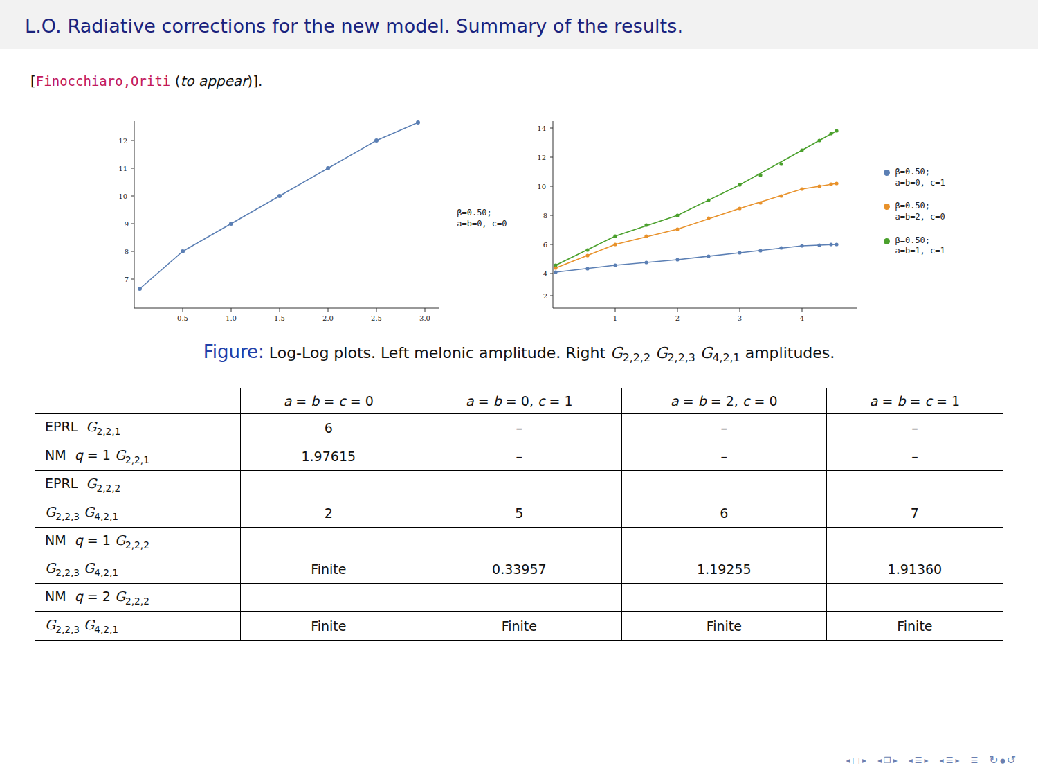L.O. Radiative corrections for the new model. Summary of the results.
[Finocchiaro,Oriti (to appear)].
12 11 10 9 8 7 0.5 1.0 1.5 2.0 2.5 3.0
β=0.50;
a=b=0, c=0
14 12 10 8 6 4 2 1 2 3 4
β=0.50;
a=b=0, c=1
β=0.50;
a=b=2, c=0
β=0.50;
a=b=1, c=1
Figure: Log-Log plots. Left melonic amplitude. Right G2,2,2 G2,2,3 G4,2,1 amplitudes.
| | a = b = c = 0 | a = b = 0, c = 1 | a = b = 2, c = 0 | a = b = c = 1 |
| --- | --- | --- | --- | --- |
| EPRL G 2,2,1 | 6 | – | – | – |
| NM q = 1 G 2,2,1 | 1.97615 | – | – | – |
| EPRL G 2,2,2 | | | | |
| G 2,2,3 G 4,2,1 | 2 | 5 | 6 | 7 |
| NM q = 1 G 2,2,2 | | | | |
| G 2,2,3 G 4,2,1 | Finite | 0.33957 | 1.19255 | 1.91360 |
| NM q = 2 G 2,2,2 | | | | |
| G 2,2,3 G 4,2,1 | Finite | Finite | Finite | Finite |
◂□▸ ◂❐▸ ◂☰▸ ◂☰▸ ☰ ↻⦁↺